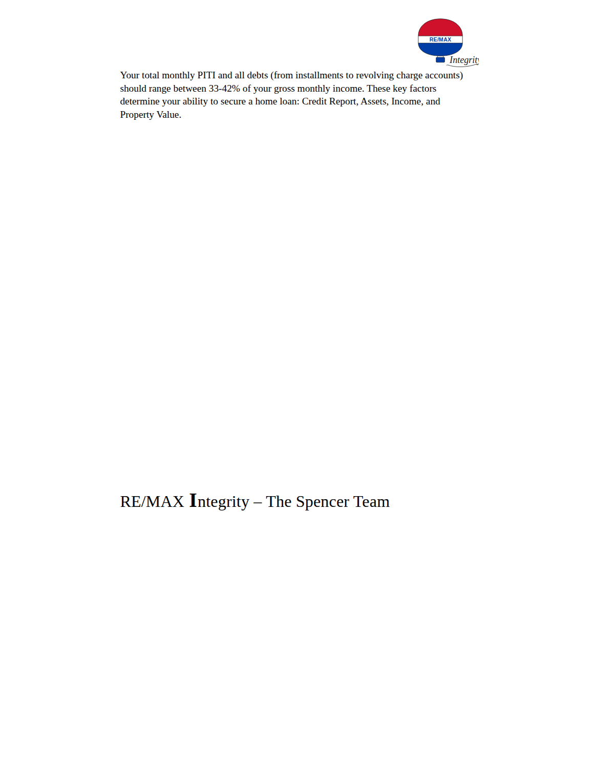RE/MAX Integrity ®
Your total monthly PITI and all debts (from installments to revolving charge accounts) should range between 33-42% of your gross monthly income. These key factors determine your ability to secure a home loan: Credit Report, Assets, Income, and Property Value.
RE/MAX Integrity – The Spencer Team